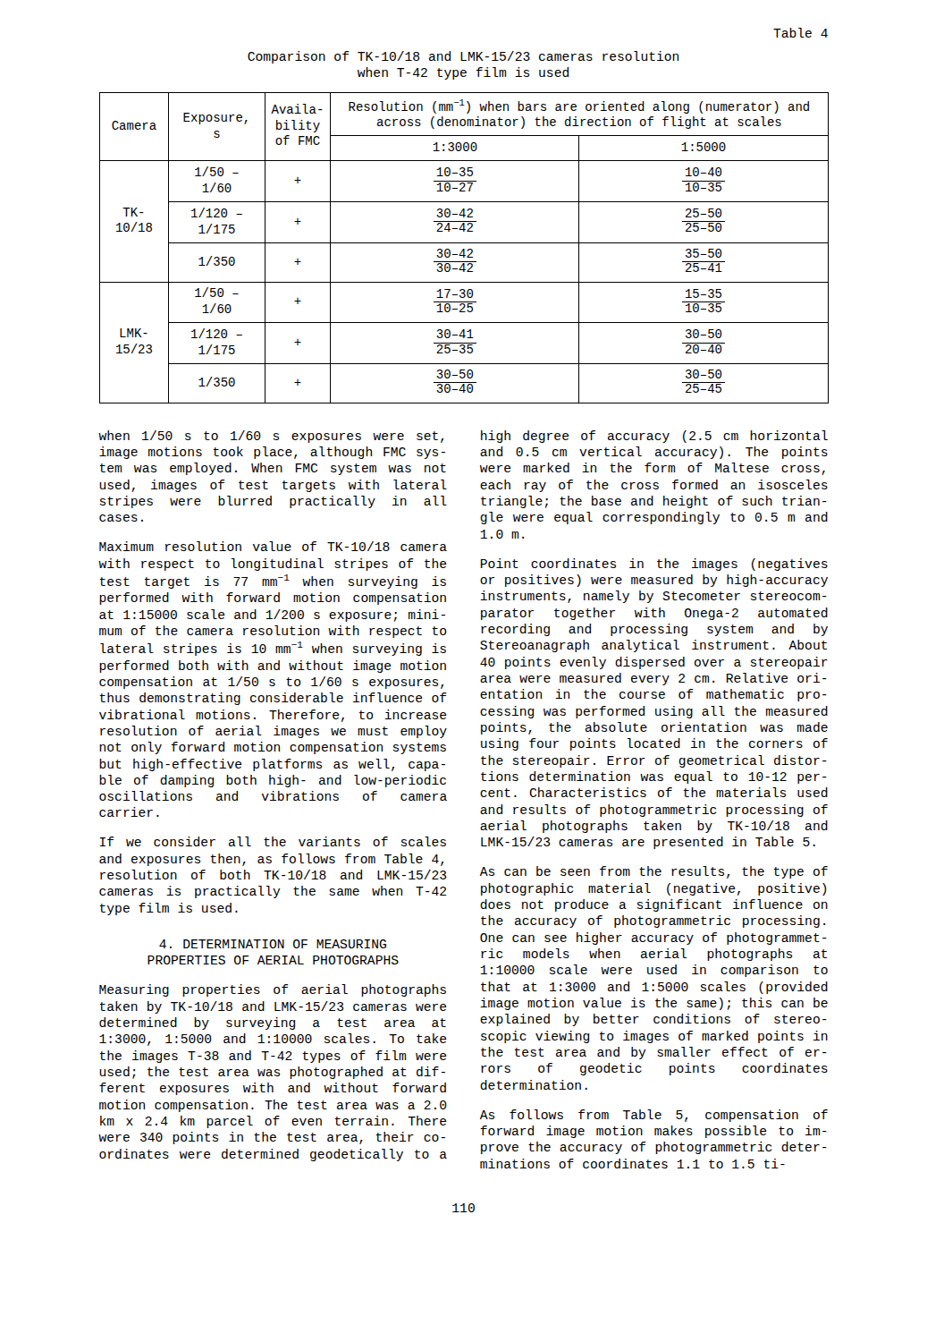Table 4
Comparison of TK-10/18 and LMK-15/23 cameras resolution
when T-42 type film is used
| Camera | Exposure, s | Availa- bility of FMC | Resolution (mm −1 ) when bars are oriented along (numerator) and across (denominator) the direction of flight at scales |
| --- | --- | --- | --- |
| 1:3000 | 1:5000 |
| TK-10/18 | 1/50 – 1/60 | + | 10–35 10–27 | 10–40 10–35 |
| 1/120 – 1/175 | + | 30–42 24–42 | 25–50 25–50 |
| 1/350 | + | 30–42 30–42 | 35–50 25–41 |
| LMK-15/23 | 1/50 – 1/60 | + | 17–30 10–25 | 15–35 10–35 |
| 1/120 – 1/175 | + | 30–41 25–35 | 30–50 20–40 |
| 1/350 | + | 30–50 30–40 | 30–50 25–45 |
when 1/50 s to 1/60 s exposures were set, image motions took place, although FMC system was employed. When FMC system was not used, images of test targets with lateral stripes were blurred practically in all cases.
Maximum resolution value of TK-10/18 camera with respect to longitudinal stripes of the test target is 77 mm−1 when surveying is performed with forward motion compensation at 1:15000 scale and 1/200 s exposure; minimum of the camera resolution with respect to lateral stripes is 10 mm−1 when surveying is performed both with and without image motion compensation at 1/50 s to 1/60 s exposures, thus demonstrating considerable influence of vibrational motions. Therefore, to increase resolution of aerial images we must employ not only forward motion compensation systems but high-effective platforms as well, capable of damping both high- and low-periodic oscillations and vibrations of camera carrier.
If we consider all the variants of scales and exposures then, as follows from Table 4, resolution of both TK-10/18 and LMK-15/23 cameras is practically the same when T-42 type film is used.
4. DETERMINATION OF MEASURING
PROPERTIES OF AERIAL PHOTOGRAPHS
Measuring properties of aerial photographs taken by TK-10/18 and LMK-15/23 cameras were determined by surveying a test area at 1:3000, 1:5000 and 1:10000 scales. To take the images T-38 and T-42 types of film were used; the test area was photographed at different exposures with and without forward motion compensation. The test area was a 2.0 km x 2.4 km parcel of even terrain. There were 340 points in the test area, their coordinates were determined geodetically to a high degree of accuracy (2.5 cm horizontal and 0.5 cm vertical accuracy). The points were marked in the form of Maltese cross, each ray of the cross formed an isosceles triangle; the base and height of such triangle were equal correspondingly to 0.5 m and 1.0 m.
Point coordinates in the images (negatives or positives) were measured by high-accuracy instruments, namely by Stecometer stereocomparator together with Onega-2 automated recording and processing system and by Stereoanagraph analytical instrument. About 40 points evenly dispersed over a stereopair area were measured every 2 cm. Relative orientation in the course of mathematic processing was performed using all the measured points, the absolute orientation was made using four points located in the corners of the stereopair. Error of geometrical distortions determination was equal to 10-12 percent. Characteristics of the materials used and results of photogrammetric processing of aerial photographs taken by TK-10/18 and LMK-15/23 cameras are presented in Table 5.
As can be seen from the results, the type of photographic material (negative, positive) does not produce a significant influence on the accuracy of photogrammetric processing. One can see higher accuracy of photogrammetric models when aerial photographs at 1:10000 scale were used in comparison to that at 1:3000 and 1:5000 scales (provided image motion value is the same); this can be explained by better conditions of stereoscopic viewing to images of marked points in the test area and by smaller effect of errors of geodetic points coordinates determination.
As follows from Table 5, compensation of forward image motion makes possible to improve the accuracy of photogrammetric determinations of coordinates 1.1 to 1.5 ti-
110